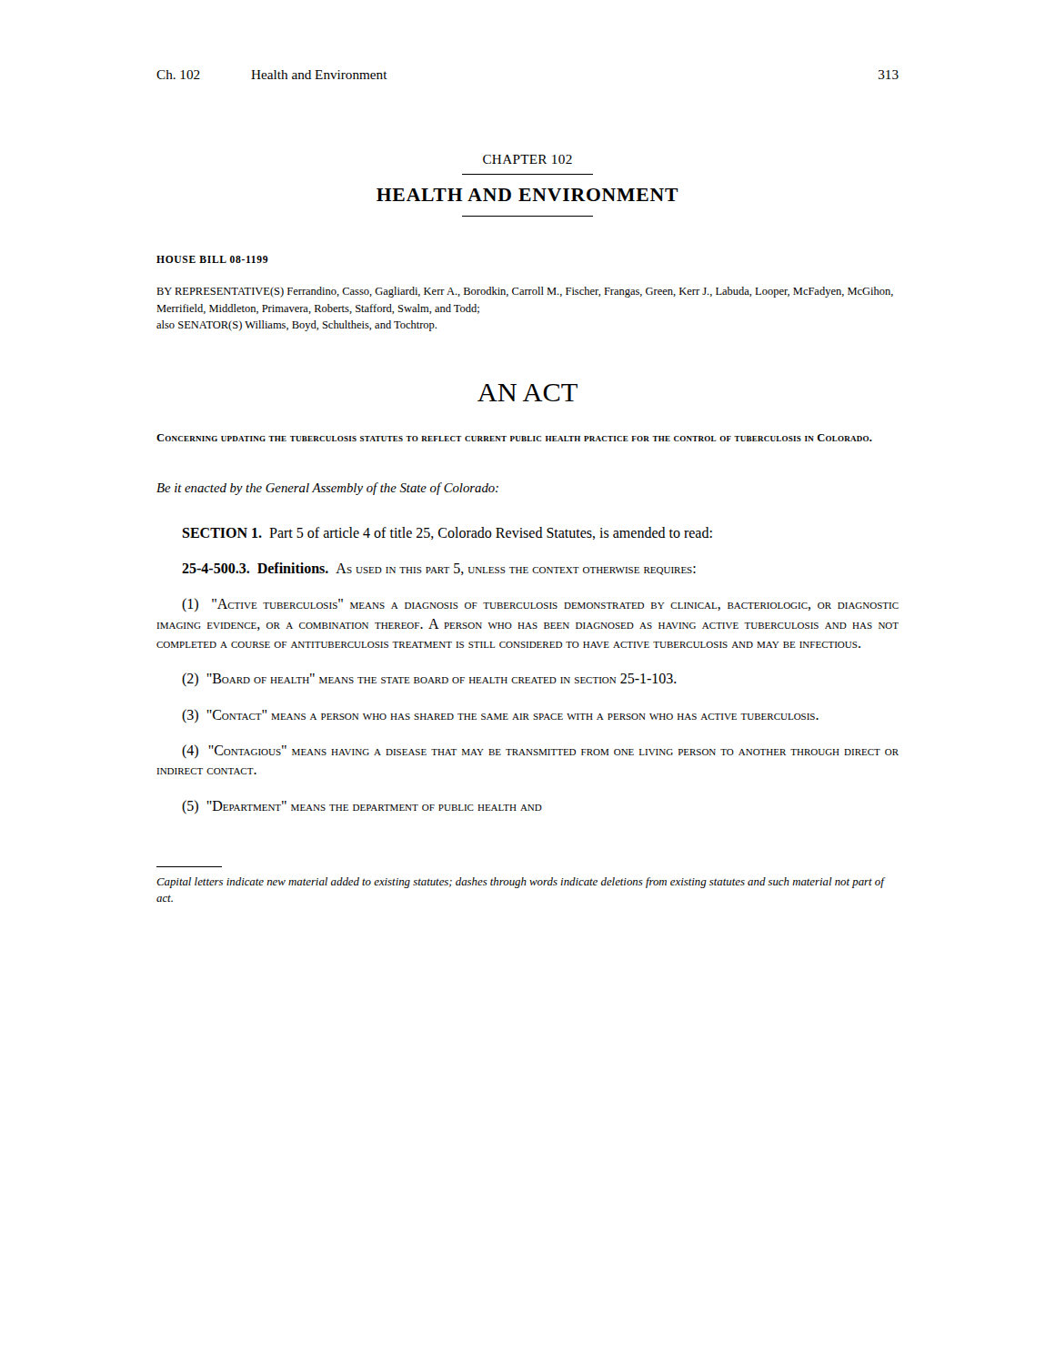Ch. 102 Health and Environment 313
CHAPTER 102
HEALTH AND ENVIRONMENT
HOUSE BILL 08-1199
BY REPRESENTATIVE(S) Ferrandino, Casso, Gagliardi, Kerr A., Borodkin, Carroll M., Fischer, Frangas, Green, Kerr J., Labuda, Looper, McFadyen, McGihon, Merrifield, Middleton, Primavera, Roberts, Stafford, Swalm, and Todd;
also SENATOR(S) Williams, Boyd, Schultheis, and Tochtrop.
AN ACT
Concerning updating the tuberculosis statutes to reflect current public health practice for the control of tuberculosis in Colorado.
Be it enacted by the General Assembly of the State of Colorado:
SECTION 1. Part 5 of article 4 of title 25, Colorado Revised Statutes, is amended to read:
25-4-500.3. Definitions. As used in this part 5, unless the context otherwise requires:
(1) "Active tuberculosis" means a diagnosis of tuberculosis demonstrated by clinical, bacteriologic, or diagnostic imaging evidence, or a combination thereof. A person who has been diagnosed as having active tuberculosis and has not completed a course of antituberculosis treatment is still considered to have active tuberculosis and may be infectious.
(2) "Board of health" means the state board of health created in section 25-1-103.
(3) "Contact" means a person who has shared the same air space with a person who has active tuberculosis.
(4) "Contagious" means having a disease that may be transmitted from one living person to another through direct or indirect contact.
(5) "Department" means the department of public health and
Capital letters indicate new material added to existing statutes; dashes through words indicate deletions from existing statutes and such material not part of act.